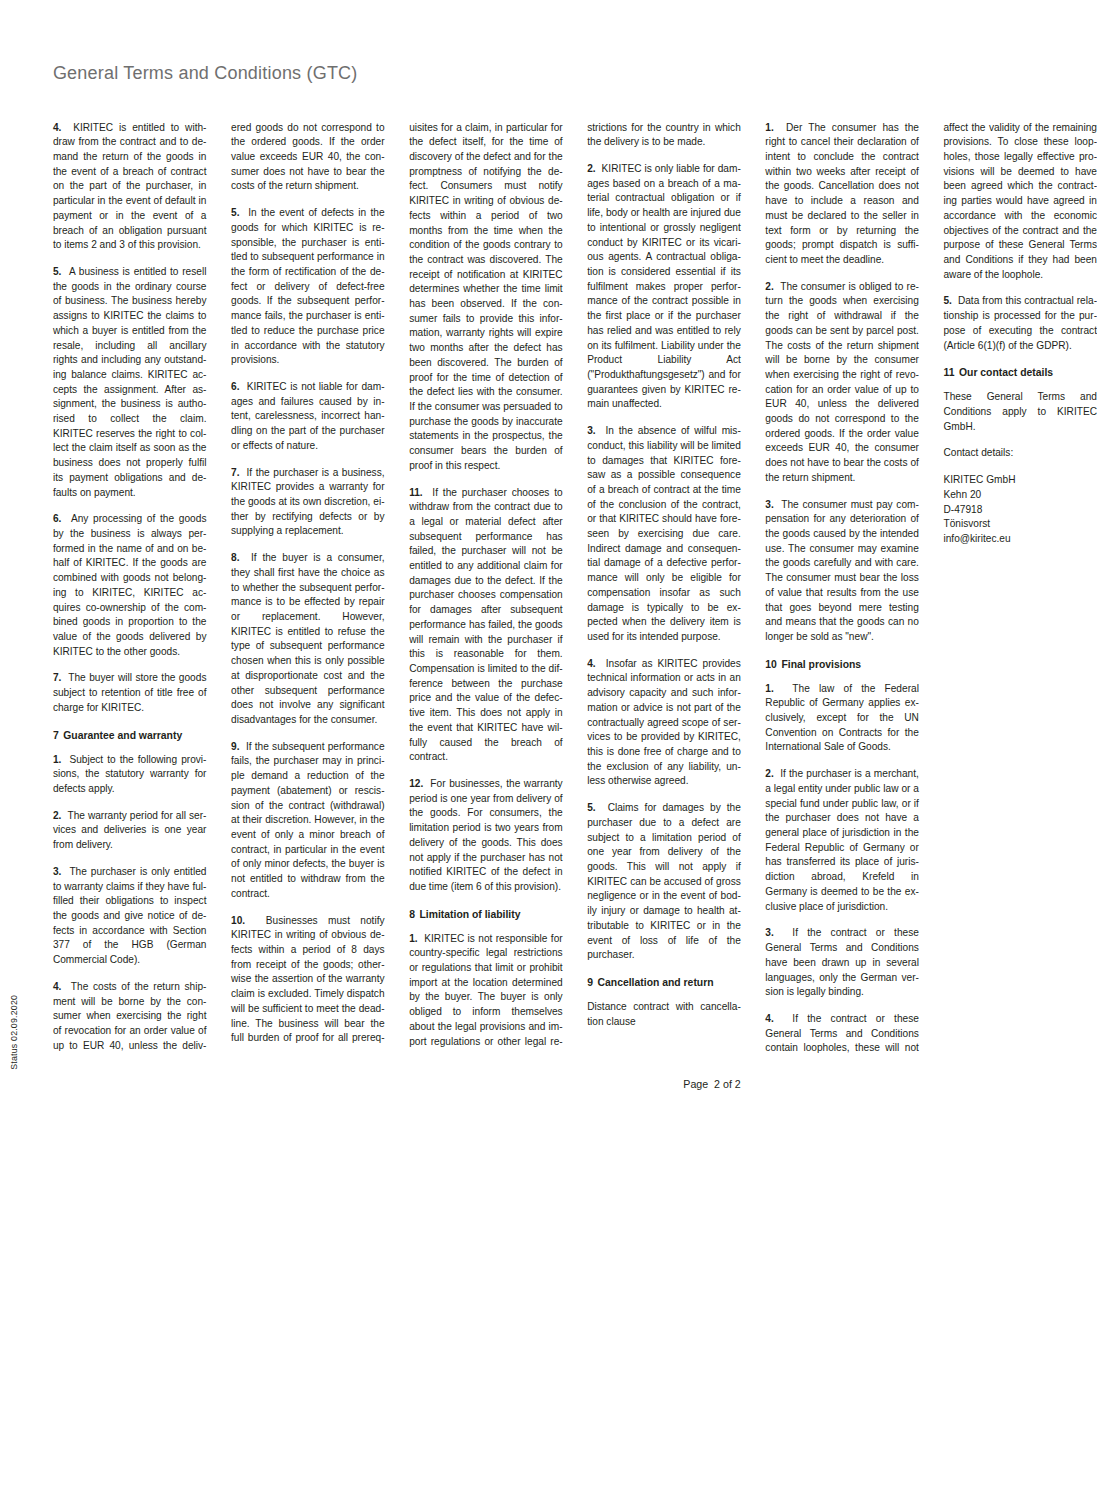General Terms and Conditions (GTC)
4. KIRITEC is entitled to withdraw from the contract and to demand the return of the goods in the event of a breach of contract on the part of the purchaser, in particular in the event of default in payment or in the event of a breach of an obligation pursuant to items 2 and 3 of this provision.
5. A business is entitled to resell the goods in the ordinary course of business. The business hereby assigns to KIRITEC the claims to which a buyer is entitled from the resale, including all ancillary rights and including any outstanding balance claims. KIRITEC accepts the assignment. After assignment, the business is authorised to collect the claim. KIRITEC reserves the right to collect the claim itself as soon as the business does not properly fulfil its payment obligations and defaults on payment.
6. Any processing of the goods by the business is always performed in the name of and on behalf of KIRITEC. If the goods are combined with goods not belonging to KIRITEC, KIRITEC acquires co-ownership of the combined goods in proportion to the value of the goods delivered by KIRITEC to the other goods.
7. The buyer will store the goods subject to retention of title free of charge for KIRITEC.
7 Guarantee and warranty
1. Subject to the following provisions, the statutory warranty for defects apply.
2. The warranty period for all services and deliveries is one year from delivery.
3. The purchaser is only entitled to warranty claims if they have fulfilled their obligations to inspect the goods and give notice of defects in accordance with Section 377 of the HGB (German Commercial Code).
4. The costs of the return shipment will be borne by the consumer when exercising the right of revocation for an order value of up to EUR 40, unless the delivered goods do not correspond to the ordered goods. If the order value exceeds EUR 40, the consumer does not have to bear the costs of the return shipment.
5. In the event of defects in the goods for which KIRITEC is responsible, the purchaser is entitled to subsequent performance in the form of rectification of the defect or delivery of defect-free goods. If the subsequent performance fails, the purchaser is entitled to reduce the purchase price in accordance with the statutory provisions.
6. KIRITEC is not liable for damages and failures caused by intent, carelessness, incorrect handling on the part of the purchaser or effects of nature.
7. If the purchaser is a business, KIRITEC provides a warranty for the goods at its own discretion, either by rectifying defects or by supplying a replacement.
8. If the buyer is a consumer, they shall first have the choice as to whether the subsequent performance is to be effected by repair or replacement. However, KIRITEC is entitled to refuse the type of subsequent performance chosen when this is only possible at disproportionate cost and the other subsequent performance does not involve any significant disadvantages for the consumer.
9. If the subsequent performance fails, the purchaser may in principle demand a reduction of the payment (abatement) or rescission of the contract (withdrawal) at their discretion. However, in the event of only a minor breach of contract, in particular in the event of only minor defects, the buyer is not entitled to withdraw from the contract.
10. Businesses must notify KIRITEC in writing of obvious defects within a period of 8 days from receipt of the goods; otherwise the assertion of the warranty claim is excluded. Timely dispatch will be sufficient to meet the deadline. The business will bear the full burden of proof for all prerequisites for a claim, in particular for the defect itself, for the time of discovery of the defect and for the promptness of notifying the defect. Consumers must notify KIRITEC in writing of obvious defects within a period of two months from the time when the condition of the goods contrary to the contract was discovered. The receipt of notification at KIRITEC determines whether the time limit has been observed. If the consumer fails to provide this information, warranty rights will expire two months after the defect has been discovered. The burden of proof for the time of detection of the defect lies with the consumer. If the consumer was persuaded to purchase the goods by inaccurate statements in the prospectus, the consumer bears the burden of proof in this respect.
11. If the purchaser chooses to withdraw from the contract due to a legal or material defect after subsequent performance has failed, the purchaser will not be entitled to any additional claim for damages due to the defect. If the purchaser chooses compensation for damages after subsequent performance has failed, the goods will remain with the purchaser if this is reasonable for them. Compensation is limited to the difference between the purchase price and the value of the defective item. This does not apply in the event that KIRITEC have wilfully caused the breach of contract.
12. For businesses, the warranty period is one year from delivery of the goods. For consumers, the limitation period is two years from delivery of the goods. This does not apply if the purchaser has not notified KIRITEC of the defect in due time (item 6 of this provision).
8 Limitation of liability
1. KIRITEC is not responsible for country-specific legal restrictions or regulations that limit or prohibit import at the location determined by the buyer. The buyer is only obliged to inform themselves about the legal provisions and import regulations or other legal restrictions for the country in which the delivery is to be made.
2. KIRITEC is only liable for damages based on a breach of a material contractual obligation or if life, body or health are injured due to intentional or grossly negligent conduct by KIRITEC or its vicarious agents. A contractual obligation is considered essential if its fulfilment makes proper performance of the contract possible in the first place or if the purchaser has relied and was entitled to rely on its fulfilment. Liability under the Product Liability Act ("Produkthaftungsgesetz") and for guarantees given by KIRITEC remain unaffected.
3. In the absence of wilful misconduct, this liability will be limited to damages that KIRITEC foresaw as a possible consequence of a breach of contract at the time of the conclusion of the contract, or that KIRITEC should have foreseen by exercising due care. Indirect damage and consequential damage of a defective performance will only be eligible for compensation insofar as such damage is typically to be expected when the delivery item is used for its intended purpose.
4. Insofar as KIRITEC provides technical information or acts in an advisory capacity and such information or advice is not part of the contractually agreed scope of services to be provided by KIRITEC, this is done free of charge and to the exclusion of any liability, unless otherwise agreed.
5. Claims for damages by the purchaser due to a defect are subject to a limitation period of one year from delivery of the goods. This will not apply if KIRITEC can be accused of gross negligence or in the event of bodily injury or damage to health attributable to KIRITEC or in the event of loss of life of the purchaser.
9 Cancellation and return
Distance contract with cancellation clause
1. Der The consumer has the right to cancel their declaration of intent to conclude the contract within two weeks after receipt of the goods. Cancellation does not have to include a reason and must be declared to the seller in text form or by returning the goods; prompt dispatch is sufficient to meet the deadline.
2. The consumer is obliged to return the goods when exercising the right of withdrawal if the goods can be sent by parcel post. The costs of the return shipment will be borne by the consumer when exercising the right of revocation for an order value of up to EUR 40, unless the delivered goods do not correspond to the ordered goods. If the order value exceeds EUR 40, the consumer does not have to bear the costs of the return shipment.
3. The consumer must pay compensation for any deterioration of the goods caused by the intended use. The consumer may examine the goods carefully and with care. The consumer must bear the loss of value that results from the use that goes beyond mere testing and means that the goods can no longer be sold as "new".
10 Final provisions
1. The law of the Federal Republic of Germany applies exclusively, except for the UN Convention on Contracts for the International Sale of Goods.
2. If the purchaser is a merchant, a legal entity under public law or a special fund under public law, or if the purchaser does not have a general place of jurisdiction in the Federal Republic of Germany or has transferred its place of jurisdiction abroad, Krefeld in Germany is deemed to be the exclusive place of jurisdiction.
3. If the contract or these General Terms and Conditions have been drawn up in several languages, only the German version is legally binding.
4. If the contract or these General Terms and Conditions contain loopholes, these will not affect the validity of the remaining provisions. To close these loopholes, those legally effective provisions will be deemed to have been agreed which the contracting parties would have agreed in accordance with the economic objectives of the contract and the purpose of these General Terms and Conditions if they had been aware of the loophole.
5. Data from this contractual relationship is processed for the purpose of executing the contract (Article 6(1)(f) of the GDPR).
11 Our contact details
These General Terms and Conditions apply to KIRITEC GmbH.
Contact details:
KIRITEC GmbH Kehn 20 D-47918 Tönisvorst info@kiritec.eu
Status 02.09.2020
Page 2 of 2